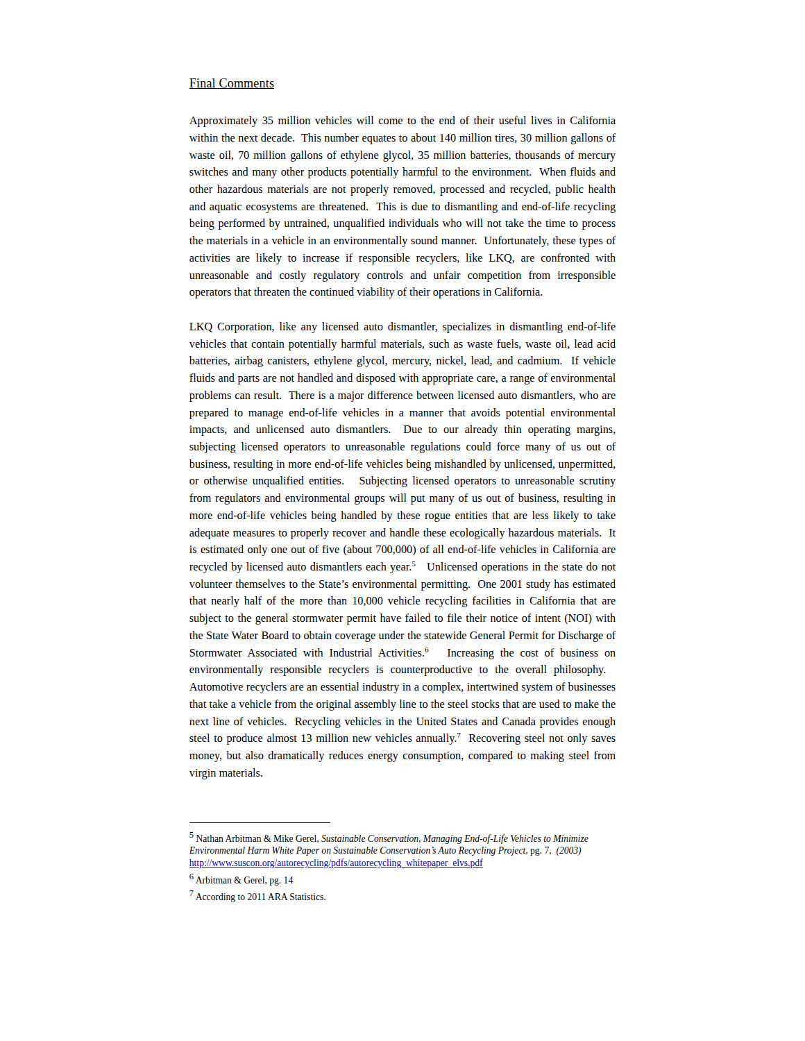Final Comments
Approximately 35 million vehicles will come to the end of their useful lives in California within the next decade. This number equates to about 140 million tires, 30 million gallons of waste oil, 70 million gallons of ethylene glycol, 35 million batteries, thousands of mercury switches and many other products potentially harmful to the environment. When fluids and other hazardous materials are not properly removed, processed and recycled, public health and aquatic ecosystems are threatened. This is due to dismantling and end-of-life recycling being performed by untrained, unqualified individuals who will not take the time to process the materials in a vehicle in an environmentally sound manner. Unfortunately, these types of activities are likely to increase if responsible recyclers, like LKQ, are confronted with unreasonable and costly regulatory controls and unfair competition from irresponsible operators that threaten the continued viability of their operations in California.
LKQ Corporation, like any licensed auto dismantler, specializes in dismantling end-of-life vehicles that contain potentially harmful materials, such as waste fuels, waste oil, lead acid batteries, airbag canisters, ethylene glycol, mercury, nickel, lead, and cadmium. If vehicle fluids and parts are not handled and disposed with appropriate care, a range of environmental problems can result. There is a major difference between licensed auto dismantlers, who are prepared to manage end-of-life vehicles in a manner that avoids potential environmental impacts, and unlicensed auto dismantlers. Due to our already thin operating margins, subjecting licensed operators to unreasonable regulations could force many of us out of business, resulting in more end-of-life vehicles being mishandled by unlicensed, unpermitted, or otherwise unqualified entities. Subjecting licensed operators to unreasonable scrutiny from regulators and environmental groups will put many of us out of business, resulting in more end-of-life vehicles being handled by these rogue entities that are less likely to take adequate measures to properly recover and handle these ecologically hazardous materials. It is estimated only one out of five (about 700,000) of all end-of-life vehicles in California are recycled by licensed auto dismantlers each year.5 Unlicensed operations in the state do not volunteer themselves to the State’s environmental permitting. One 2001 study has estimated that nearly half of the more than 10,000 vehicle recycling facilities in California that are subject to the general stormwater permit have failed to file their notice of intent (NOI) with the State Water Board to obtain coverage under the statewide General Permit for Discharge of Stormwater Associated with Industrial Activities.6 Increasing the cost of business on environmentally responsible recyclers is counterproductive to the overall philosophy. Automotive recyclers are an essential industry in a complex, intertwined system of businesses that take a vehicle from the original assembly line to the steel stocks that are used to make the next line of vehicles. Recycling vehicles in the United States and Canada provides enough steel to produce almost 13 million new vehicles annually.7 Recovering steel not only saves money, but also dramatically reduces energy consumption, compared to making steel from virgin materials.
5 Nathan Arbitman & Mike Gerel, Sustainable Conservation, Managing End-of-Life Vehicles to Minimize Environmental Harm White Paper on Sustainable Conservation’s Auto Recycling Project, pg. 7, (2003)
http://www.suscon.org/autorecycling/pdfs/autorecycling_whitepaper_elvs.pdf
6 Arbitman & Gerel, pg. 14
7 According to 2011 ARA Statistics.